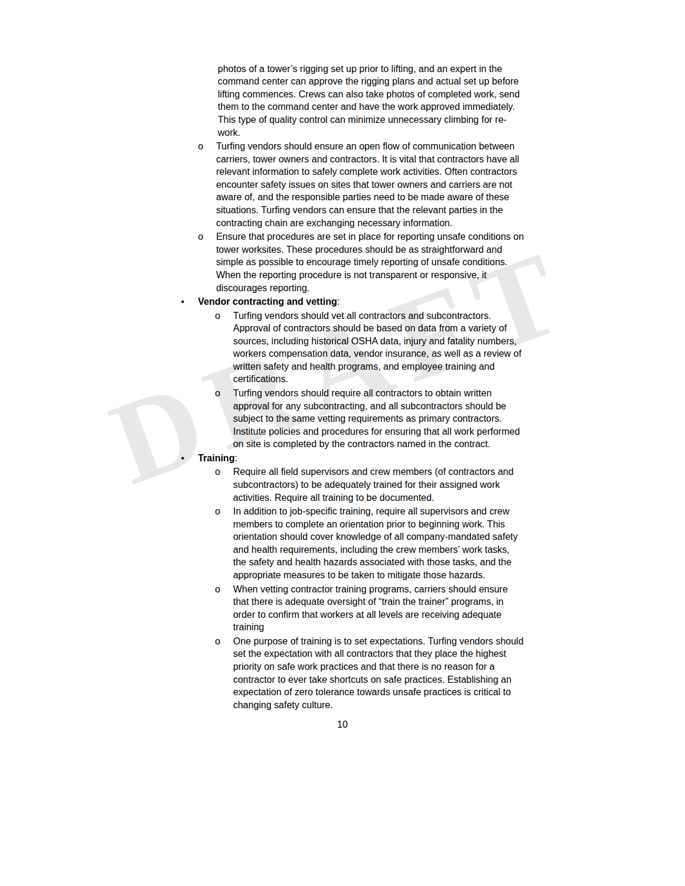DRAFT
photos of a tower’s rigging set up prior to lifting, and an expert in the command center can approve the rigging plans and actual set up before lifting commences. Crews can also take photos of completed work, send them to the command center and have the work approved immediately. This type of quality control can minimize unnecessary climbing for re-work.
o Turfing vendors should ensure an open flow of communication between carriers, tower owners and contractors. It is vital that contractors have all relevant information to safely complete work activities. Often contractors encounter safety issues on sites that tower owners and carriers are not aware of, and the responsible parties need to be made aware of these situations. Turfing vendors can ensure that the relevant parties in the contracting chain are exchanging necessary information.
o Ensure that procedures are set in place for reporting unsafe conditions on tower worksites. These procedures should be as straightforward and simple as possible to encourage timely reporting of unsafe conditions. When the reporting procedure is not transparent or responsive, it discourages reporting.
•Vendor contracting and vetting:
o Turfing vendors should vet all contractors and subcontractors. Approval of contractors should be based on data from a variety of sources, including historical OSHA data, injury and fatality numbers, workers compensation data, vendor insurance, as well as a review of written safety and health programs, and employee training and certifications.
o Turfing vendors should require all contractors to obtain written approval for any subcontracting, and all subcontractors should be subject to the same vetting requirements as primary contractors. Institute policies and procedures for ensuring that all work performed on site is completed by the contractors named in the contract.
•Training:
o Require all field supervisors and crew members (of contractors and subcontractors) to be adequately trained for their assigned work activities. Require all training to be documented.
o In addition to job-specific training, require all supervisors and crew members to complete an orientation prior to beginning work. This orientation should cover knowledge of all company-mandated safety and health requirements, including the crew members’ work tasks, the safety and health hazards associated with those tasks, and the appropriate measures to be taken to mitigate those hazards.
o When vetting contractor training programs, carriers should ensure that there is adequate oversight of “train the trainer” programs, in order to confirm that workers at all levels are receiving adequate training
o One purpose of training is to set expectations. Turfing vendors should set the expectation with all contractors that they place the highest priority on safe work practices and that there is no reason for a contractor to ever take shortcuts on safe practices. Establishing an expectation of zero tolerance towards unsafe practices is critical to changing safety culture.
10